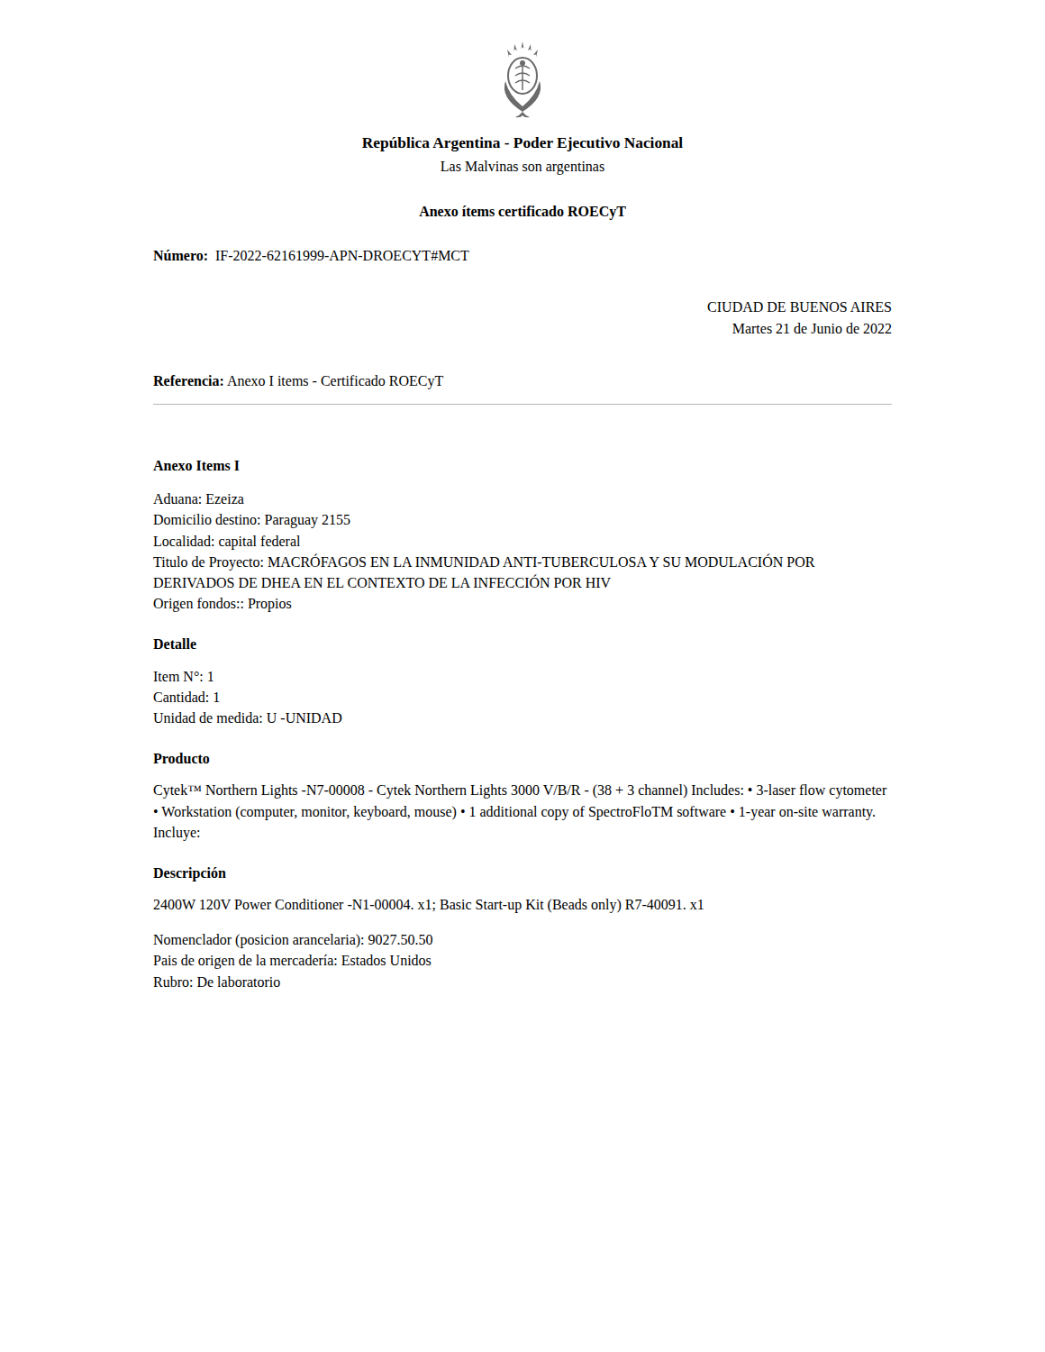República Argentina - Poder Ejecutivo Nacional
Las Malvinas son argentinas
Anexo ítems certificado ROECyT
Número: IF-2022-62161999-APN-DROECYT#MCT
CIUDAD DE BUENOS AIRES
Martes 21 de Junio de 2022
Referencia: Anexo I items - Certificado ROECyT
Anexo Items I
Aduana: Ezeiza
Domicilio destino: Paraguay 2155
Localidad: capital federal
Titulo de Proyecto: MACRÓFAGOS EN LA INMUNIDAD ANTI-TUBERCULOSA Y SU MODULACIÓN POR DERIVADOS DE DHEA EN EL CONTEXTO DE LA INFECCIÓN POR HIV
Origen fondos:: Propios
Detalle
Item N°: 1
Cantidad: 1
Unidad de medida: U -UNIDAD
Producto
Cytek™ Northern Lights -N7-00008 - Cytek Northern Lights 3000 V/B/R - (38 + 3 channel) Includes: • 3-laser flow cytometer • Workstation (computer, monitor, keyboard, mouse) • 1 additional copy of SpectroFloTM software • 1-year on-site warranty. Incluye:
Descripción
2400W 120V Power Conditioner -N1-00004. x1; Basic Start-up Kit (Beads only) R7-40091. x1
Nomenclador (posicion arancelaria): 9027.50.50
Pais de origen de la mercadería: Estados Unidos
Rubro: De laboratorio